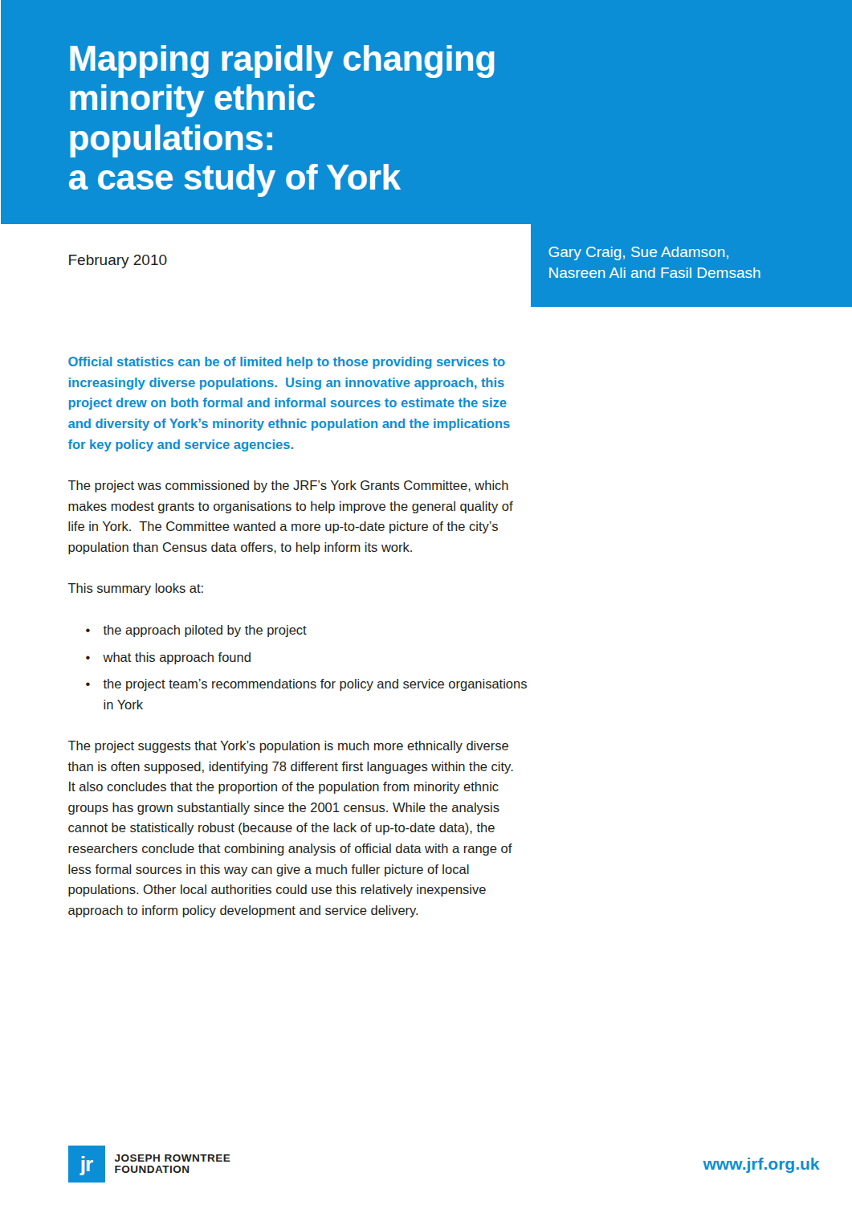Mapping rapidly changing minority ethnic populations:
a case study of York
February 2010
Gary Craig, Sue Adamson,
Nasreen Ali and Fasil Demsash
Official statistics can be of limited help to those providing services to increasingly diverse populations. Using an innovative approach, this project drew on both formal and informal sources to estimate the size and diversity of York’s minority ethnic population and the implications for key policy and service agencies.
The project was commissioned by the JRF’s York Grants Committee, which makes modest grants to organisations to help improve the general quality of life in York. The Committee wanted a more up-to-date picture of the city’s population than Census data offers, to help inform its work.
This summary looks at:
the approach piloted by the project
what this approach found
the project team’s recommendations for policy and service organisations in York
The project suggests that York’s population is much more ethnically diverse than is often supposed, identifying 78 different first languages within the city. It also concludes that the proportion of the population from minority ethnic groups has grown substantially since the 2001 census. While the analysis cannot be statistically robust (because of the lack of up-to-date data), the researchers conclude that combining analysis of official data with a range of less formal sources in this way can give a much fuller picture of local populations. Other local authorities could use this relatively inexpensive approach to inform policy development and service delivery.
jr
JOSEPH ROWNTREE FOUNDATION
www.jrf.org.uk